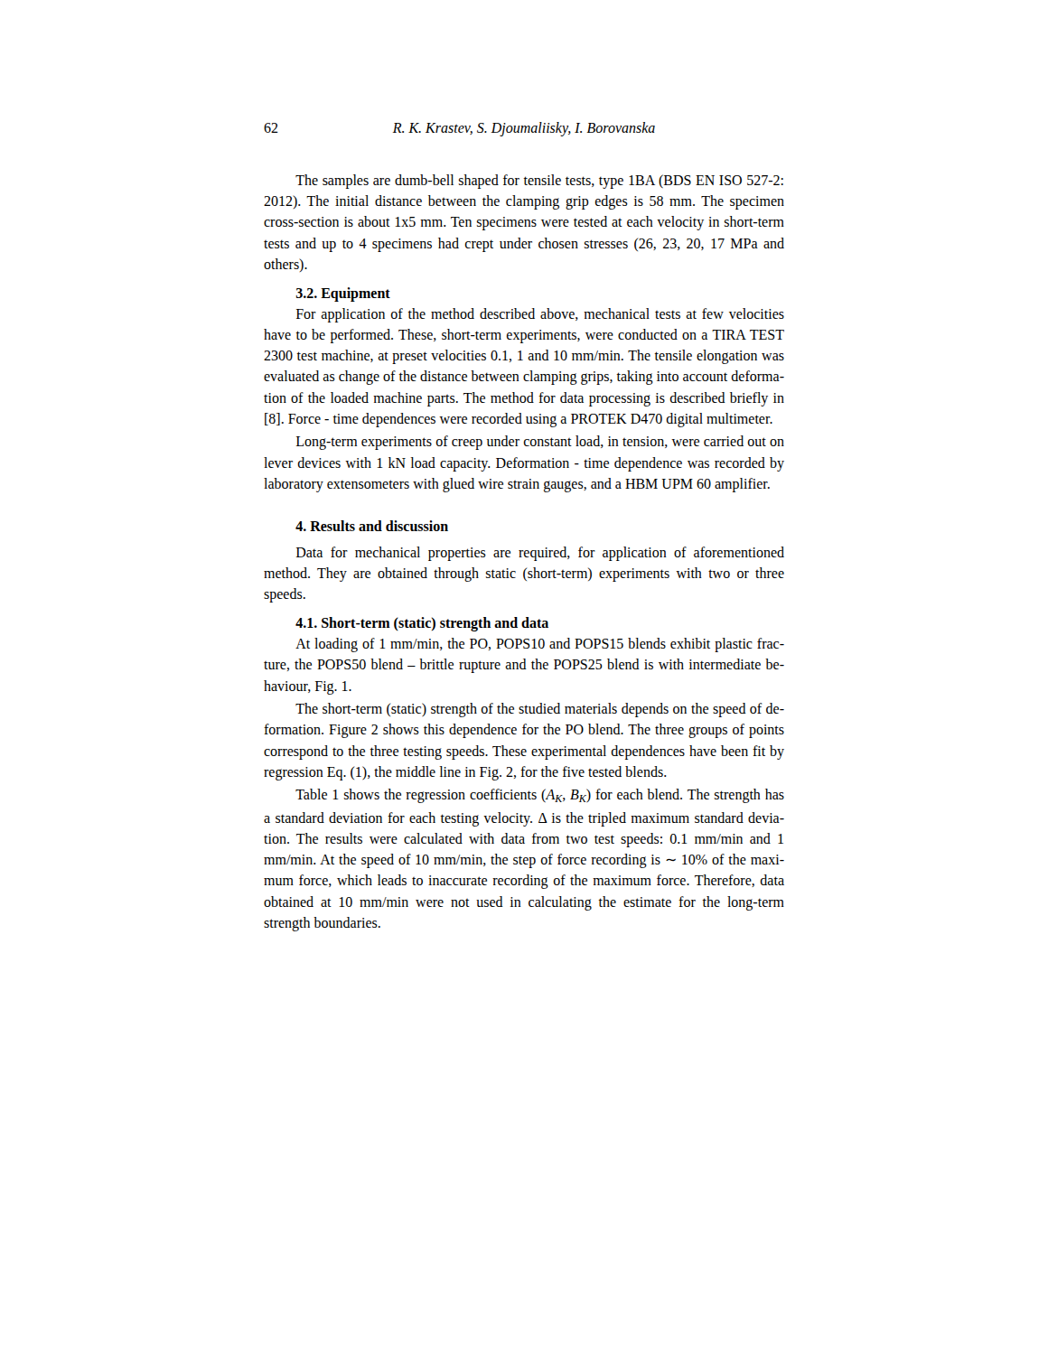62 R. K. Krastev, S. Djoumaliisky, I. Borovanska
The samples are dumb-bell shaped for tensile tests, type 1BA (BDS EN ISO 527-2: 2012). The initial distance between the clamping grip edges is 58 mm. The specimen cross-section is about 1x5 mm. Ten specimens were tested at each velocity in short-term tests and up to 4 specimens had crept under chosen stresses (26, 23, 20, 17 MPa and others).
3.2. Equipment
For application of the method described above, mechanical tests at few velocities have to be performed. These, short-term experiments, were conducted on a TIRA TEST 2300 test machine, at preset velocities 0.1, 1 and 10 mm/min. The tensile elongation was evaluated as change of the distance between clamping grips, taking into account deformation of the loaded machine parts. The method for data processing is described briefly in [8]. Force - time dependences were recorded using a PROTEK D470 digital multimeter.
Long-term experiments of creep under constant load, in tension, were carried out on lever devices with 1 kN load capacity. Deformation - time dependence was recorded by laboratory extensometers with glued wire strain gauges, and a HBM UPM 60 amplifier.
4. Results and discussion
Data for mechanical properties are required, for application of aforementioned method. They are obtained through static (short-term) experiments with two or three speeds.
4.1. Short-term (static) strength and data
At loading of 1 mm/min, the PO, POPS10 and POPS15 blends exhibit plastic fracture, the POPS50 blend – brittle rupture and the POPS25 blend is with intermediate behaviour, Fig. 1.
The short-term (static) strength of the studied materials depends on the speed of deformation. Figure 2 shows this dependence for the PO blend. The three groups of points correspond to the three testing speeds. These experimental dependences have been fit by regression Eq. (1), the middle line in Fig. 2, for the five tested blends.
Table 1 shows the regression coefficients (AK, BK) for each blend. The strength has a standard deviation for each testing velocity. Δ is the tripled maximum standard deviation. The results were calculated with data from two test speeds: 0.1 mm/min and 1 mm/min. At the speed of 10 mm/min, the step of force recording is ∼ 10% of the maximum force, which leads to inaccurate recording of the maximum force. Therefore, data obtained at 10 mm/min were not used in calculating the estimate for the long-term strength boundaries.